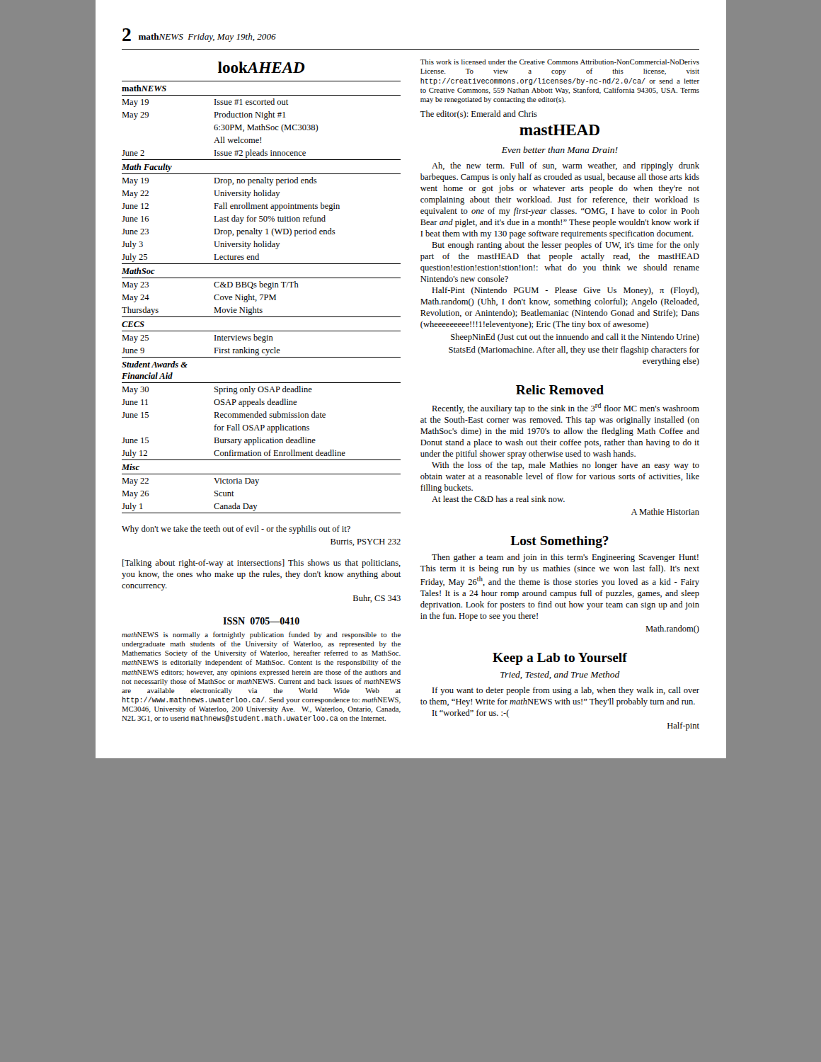2 math NEWS Friday, May 19th, 2006
look AHEAD
| math NEWS | |
| May 19 | Issue #1 escorted out |
| May 29 | Production Night #1 |
| | 6:30PM, MathSoc (MC3038) |
| | All welcome! |
| June 2 | Issue #2 pleads innocence |
| Math Faculty | |
| May 19 | Drop, no penalty period ends |
| May 22 | University holiday |
| June 12 | Fall enrollment appointments begin |
| June 16 | Last day for 50% tuition refund |
| June 23 | Drop, penalty 1 (WD) period ends |
| July 3 | University holiday |
| July 25 | Lectures end |
| MathSoc | |
| May 23 | C&D BBQs begin T/Th |
| May 24 | Cove Night, 7PM |
| Thursdays | Movie Nights |
| CECS | |
| May 25 | Interviews begin |
| June 9 | First ranking cycle |
| Student Awards & Financial Aid | |
| May 30 | Spring only OSAP deadline |
| June 11 | OSAP appeals deadline |
| June 15 | Recommended submission date |
| | for Fall OSAP applications |
| June 15 | Bursary application deadline |
| July 12 | Confirmation of Enrollment deadline |
| Misc | |
| May 22 | Victoria Day |
| May 26 | Scunt |
| July 1 | Canada Day |
Why don't we take the teeth out of evil - or the syphilis out of it?
Burris, PSYCH 232
[Talking about right-of-way at intersections] This shows us that politicians, you know, the ones who make up the rules, they don't know anything about concurrency.
Buhr, CS 343
ISSN 0705—0410
mathNEWS is normally a fortnightly publication funded by and responsible to the undergraduate math students of the University of Waterloo, as represented by the Mathematics Society of the University of Waterloo, hereafter referred to as MathSoc. mathNEWS is editorially independent of MathSoc. Content is the responsibility of the mathNEWS editors; however, any opinions expressed herein are those of the authors and not necessarily those of MathSoc or mathNEWS. Current and back issues of mathNEWS are available electronically via the World Wide Web at http://www.mathnews.uwaterloo.ca/. Send your correspondence to: mathNEWS, MC3046, University of Waterloo, 200 University Ave. W., Waterloo, Ontario, Canada, N2L 3G1, or to userid mathnews@student.math.uwaterloo.ca on the Internet.
This work is licensed under the Creative Commons Attribution-NonCommercial-NoDerivs License. To view a copy of this license, visit http://creativecommons.org/licenses/by-nc-nd/2.0/ca/ or send a letter to Creative Commons, 559 Nathan Abbott Way, Stanford, California 94305, USA. Terms may be renegotiated by contacting the editor(s).
The editor(s): Emerald and Chris
mastHEAD
Even better than Mana Drain!
Ah, the new term. Full of sun, warm weather, and rippingly drunk barbeques. Campus is only half as crouded as usual, because all those arts kids went home or got jobs or whatever arts people do when they're not complaining about their workload. Just for reference, their workload is equivalent to one of my first-year classes. “OMG, I have to color in Pooh Bear and piglet, and it's due in a month!” These people wouldn't know work if I beat them with my 130 page software requirements specification document.
But enough ranting about the lesser peoples of UW, it's time for the only part of the mastHEAD that people actally read, the mastHEAD question!estion!estion!stion!ion!: what do you think we should rename Nintendo's new console?
Half-Pint (Nintendo PGUM - Please Give Us Money), π (Floyd), Math.random() (Uhh, I don't know, something colorful); Angelo (Reloaded, Revolution, or Anintendo); Beatlemaniac (Nintendo Gonad and Strife); Dans (wheeeeeeeee!!!1!eleventyone); Eric (The tiny box of awesome)
SheepNinEd (Just cut out the innuendo and call it the Nintendo Urine)
StatsEd (Mariomachine. After all, they use their flagship characters for everything else)
Relic Removed
Recently, the auxiliary tap to the sink in the 3rd floor MC men's washroom at the South-East corner was removed. This tap was originally installed (on MathSoc's dime) in the mid 1970's to allow the fledgling Math Coffee and Donut stand a place to wash out their coffee pots, rather than having to do it under the pitiful shower spray otherwise used to wash hands.
With the loss of the tap, male Mathies no longer have an easy way to obtain water at a reasonable level of flow for various sorts of activities, like filling buckets.
At least the C&D has a real sink now.
A Mathie Historian
Lost Something?
Then gather a team and join in this term's Engineering Scavenger Hunt! This term it is being run by us mathies (since we won last fall). It's next Friday, May 26th, and the theme is those stories you loved as a kid - Fairy Tales! It is a 24 hour romp around campus full of puzzles, games, and sleep deprivation. Look for posters to find out how your team can sign up and join in the fun. Hope to see you there!
Math.random()
Keep a Lab to Yourself
Tried, Tested, and True Method
If you want to deter people from using a lab, when they walk in, call over to them, “Hey! Write for mathNEWS with us!” They'll probably turn and run.
It “worked” for us. :-(
Half-pint